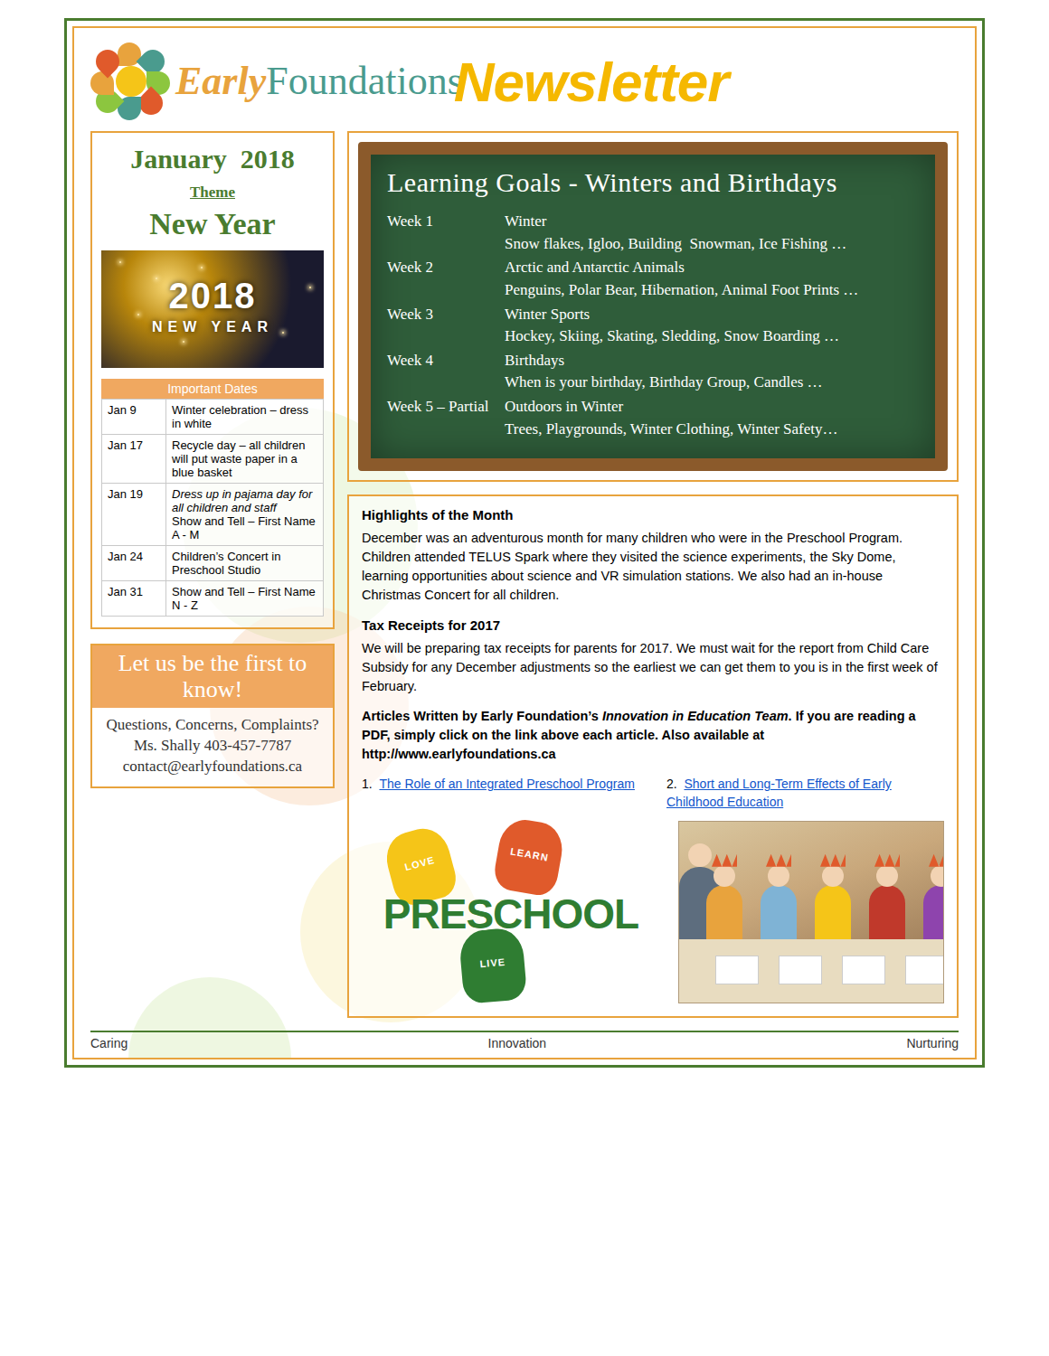Early Foundations
Newsletter
January 2018
Theme
New Year
2018 NEW YEAR
Important Dates
| Jan 9 | Winter celebration – dress in white |
| Jan 17 | Recycle day – all children will put waste paper in a blue basket |
| Jan 19 | Dress up in pajama day for all children and staff Show and Tell – First Name A - M |
| Jan 24 | Children’s Concert in Preschool Studio |
| Jan 31 | Show and Tell – First Name N - Z |
Let us be the first to know!
Questions, Concerns, Complaints?
Ms. Shally 403-457-7787
contact@earlyfoundations.ca
Learning Goals - Winters and Birthdays
| Week 1 | Winter Snow flakes, Igloo, Building Snowman, Ice Fishing … |
| Week 2 | Arctic and Antarctic Animals Penguins, Polar Bear, Hibernation, Animal Foot Prints … |
| Week 3 | Winter Sports Hockey, Skiing, Skating, Sledding, Snow Boarding … |
| Week 4 | Birthdays When is your birthday, Birthday Group, Candles … |
| Week 5 – Partial | Outdoors in Winter Trees, Playgrounds, Winter Clothing, Winter Safety… |
Highlights of the Month
December was an adventurous month for many children who were in the Preschool Program. Children attended TELUS Spark where they visited the science experiments, the Sky Dome, learning opportunities about science and VR simulation stations. We also had an in-house Christmas Concert for all children.
Tax Receipts for 2017
We will be preparing tax receipts for parents for 2017. We must wait for the report from Child Care Subsidy for any December adjustments so the earliest we can get them to you is in the first week of February.
Articles Written by Early Foundation’s Innovation in Education Team. If you are reading a PDF, simply click on the link above each article. Also available at http://www.earlyfoundations.ca
1. The Role of an Integrated Preschool Program
2. Short and Long-Term Effects of Early Childhood Education
LOVE
LEARN
LIVE
PRESCHOOL
Caring Innovation Nurturing